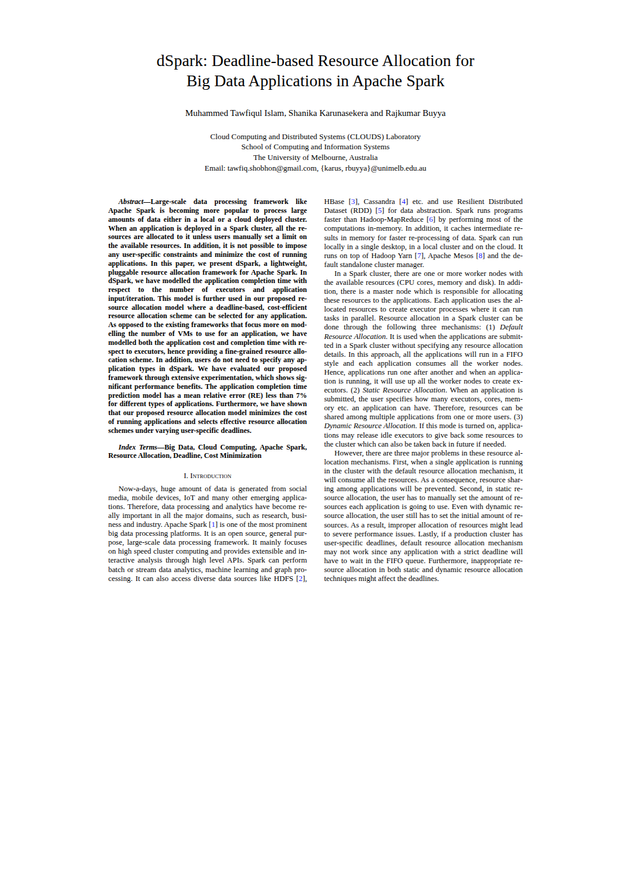dSpark: Deadline-based Resource Allocation for
Big Data Applications in Apache Spark
Muhammed Tawfiqul Islam, Shanika Karunasekera and Rajkumar Buyya
Cloud Computing and Distributed Systems (CLOUDS) Laboratory
School of Computing and Information Systems
The University of Melbourne, Australia
Email: tawfiq.shobhon@gmail.com, {karus, rbuyya}@unimelb.edu.au
Abstract—Large-scale data processing framework like Apache Spark is becoming more popular to process large amounts of data either in a local or a cloud deployed cluster. When an application is deployed in a Spark cluster, all the resources are allocated to it unless users manually set a limit on the available resources. In addition, it is not possible to impose any user-specific constraints and minimize the cost of running applications. In this paper, we present dSpark, a lightweight, pluggable resource allocation framework for Apache Spark. In dSpark, we have modelled the application completion time with respect to the number of executors and application input/iteration. This model is further used in our proposed resource allocation model where a deadline-based, cost-efficient resource allocation scheme can be selected for any application. As opposed to the existing frameworks that focus more on modelling the number of VMs to use for an application, we have modelled both the application cost and completion time with respect to executors, hence providing a fine-grained resource allocation scheme. In addition, users do not need to specify any application types in dSpark. We have evaluated our proposed framework through extensive experimentation, which shows significant performance benefits. The application completion time prediction model has a mean relative error (RE) less than 7% for different types of applications. Furthermore, we have shown that our proposed resource allocation model minimizes the cost of running applications and selects effective resource allocation schemes under varying user-specific deadlines.
Index Terms—Big Data, Cloud Computing, Apache Spark, Resource Allocation, Deadline, Cost Minimization
I. Introduction
Now-a-days, huge amount of data is generated from social media, mobile devices, IoT and many other emerging applications. Therefore, data processing and analytics have become really important in all the major domains, such as research, business and industry. Apache Spark [1] is one of the most prominent big data processing platforms. It is an open source, general purpose, large-scale data processing framework. It mainly focuses on high speed cluster computing and provides extensible and interactive analysis through high level APIs. Spark can perform batch or stream data analytics, machine learning and graph processing. It can also access diverse data sources like HDFS [2], HBase [3], Cassandra [4] etc. and use Resilient Distributed Dataset (RDD) [5] for data abstraction. Spark runs programs faster than Hadoop-MapReduce [6] by performing most of the computations in-memory. In addition, it caches intermediate results in memory for faster re-processing of data. Spark can run locally in a single desktop, in a local cluster and on the cloud. It runs on top of Hadoop Yarn [7], Apache Mesos [8] and the default standalone cluster manager.
In a Spark cluster, there are one or more worker nodes with the available resources (CPU cores, memory and disk). In addition, there is a master node which is responsible for allocating these resources to the applications. Each application uses the allocated resources to create executor processes where it can run tasks in parallel. Resource allocation in a Spark cluster can be done through the following three mechanisms: (1) Default Resource Allocation. It is used when the applications are submitted in a Spark cluster without specifying any resource allocation details. In this approach, all the applications will run in a FIFO style and each application consumes all the worker nodes. Hence, applications run one after another and when an application is running, it will use up all the worker nodes to create executors. (2) Static Resource Allocation. When an application is submitted, the user specifies how many executors, cores, memory etc. an application can have. Therefore, resources can be shared among multiple applications from one or more users. (3) Dynamic Resource Allocation. If this mode is turned on, applications may release idle executors to give back some resources to the cluster which can also be taken back in future if needed.
However, there are three major problems in these resource allocation mechanisms. First, when a single application is running in the cluster with the default resource allocation mechanism, it will consume all the resources. As a consequence, resource sharing among applications will be prevented. Second, in static resource allocation, the user has to manually set the amount of resources each application is going to use. Even with dynamic resource allocation, the user still has to set the initial amount of resources. As a result, improper allocation of resources might lead to severe performance issues. Lastly, if a production cluster has user-specific deadlines, default resource allocation mechanism may not work since any application with a strict deadline will have to wait in the FIFO queue. Furthermore, inappropriate resource allocation in both static and dynamic resource allocation techniques might affect the deadlines.